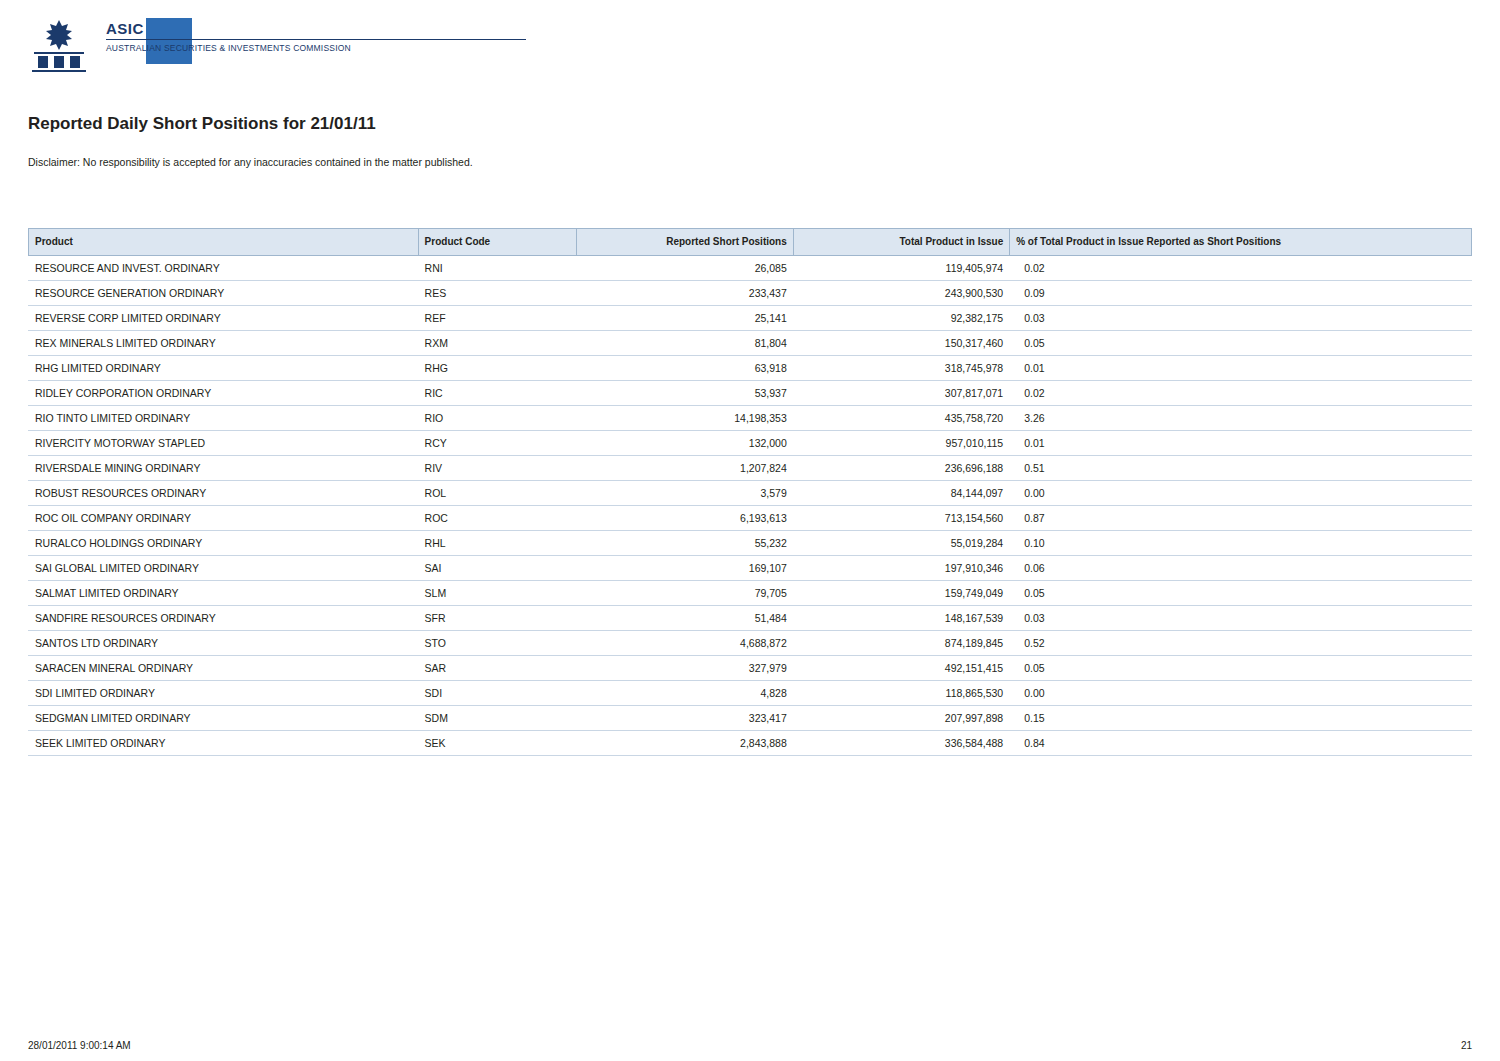ASIC
Australian Securities & Investments Commission
Reported Daily Short Positions for 21/01/11
Disclaimer: No responsibility is accepted for any inaccuracies contained in the matter published.
| Product | Product Code | Reported Short Positions | Total Product in Issue | % of Total Product in Issue Reported as Short Positions |
| --- | --- | --- | --- | --- |
| RESOURCE AND INVEST. ORDINARY | RNI | 26,085 | 119,405,974 | 0.02 |
| RESOURCE GENERATION ORDINARY | RES | 233,437 | 243,900,530 | 0.09 |
| REVERSE CORP LIMITED ORDINARY | REF | 25,141 | 92,382,175 | 0.03 |
| REX MINERALS LIMITED ORDINARY | RXM | 81,804 | 150,317,460 | 0.05 |
| RHG LIMITED ORDINARY | RHG | 63,918 | 318,745,978 | 0.01 |
| RIDLEY CORPORATION ORDINARY | RIC | 53,937 | 307,817,071 | 0.02 |
| RIO TINTO LIMITED ORDINARY | RIO | 14,198,353 | 435,758,720 | 3.26 |
| RIVERCITY MOTORWAY STAPLED | RCY | 132,000 | 957,010,115 | 0.01 |
| RIVERSDALE MINING ORDINARY | RIV | 1,207,824 | 236,696,188 | 0.51 |
| ROBUST RESOURCES ORDINARY | ROL | 3,579 | 84,144,097 | 0.00 |
| ROC OIL COMPANY ORDINARY | ROC | 6,193,613 | 713,154,560 | 0.87 |
| RURALCO HOLDINGS ORDINARY | RHL | 55,232 | 55,019,284 | 0.10 |
| SAI GLOBAL LIMITED ORDINARY | SAI | 169,107 | 197,910,346 | 0.06 |
| SALMAT LIMITED ORDINARY | SLM | 79,705 | 159,749,049 | 0.05 |
| SANDFIRE RESOURCES ORDINARY | SFR | 51,484 | 148,167,539 | 0.03 |
| SANTOS LTD ORDINARY | STO | 4,688,872 | 874,189,845 | 0.52 |
| SARACEN MINERAL ORDINARY | SAR | 327,979 | 492,151,415 | 0.05 |
| SDI LIMITED ORDINARY | SDI | 4,828 | 118,865,530 | 0.00 |
| SEDGMAN LIMITED ORDINARY | SDM | 323,417 | 207,997,898 | 0.15 |
| SEEK LIMITED ORDINARY | SEK | 2,843,888 | 336,584,488 | 0.84 |
28/01/2011 9:00:14 AM
21